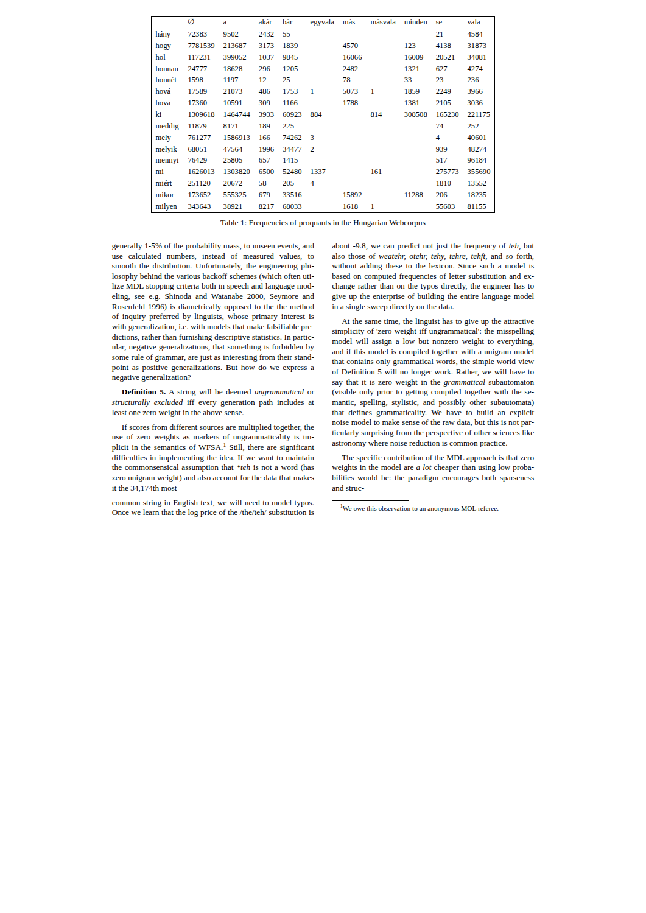| | ∅ | a | akár | bár | egyvala | más | másvala | minden | se | vala |
| --- | --- | --- | --- | --- | --- | --- | --- | --- | --- | --- |
| hány | 72383 | 9502 | 2432 | 55 | | | | | 21 | 4584 |
| hogy | 7781539 | 213687 | 3173 | 1839 | | 4570 | | 123 | 4138 | 31873 |
| hol | 117231 | 399052 | 1037 | 9845 | | 16066 | | 16009 | 20521 | 34081 |
| honnan | 24777 | 18628 | 296 | 1205 | | 2482 | | 1321 | 627 | 4274 |
| honnét | 1598 | 1197 | 12 | 25 | | 78 | | 33 | 23 | 236 |
| hová | 17589 | 21073 | 486 | 1753 | 1 | 5073 | 1 | 1859 | 2249 | 3966 |
| hova | 17360 | 10591 | 309 | 1166 | | 1788 | | 1381 | 2105 | 3036 |
| ki | 1309618 | 1464744 | 3933 | 60923 | 884 | | 814 | 308508 | 165230 | 221175 |
| meddig | 11879 | 8171 | 189 | 225 | | | | | 74 | 252 |
| mely | 761277 | 1586913 | 166 | 74262 | 3 | | | | 4 | 40601 |
| melyik | 68051 | 47564 | 1996 | 34477 | 2 | | | | 939 | 48274 |
| mennyi | 76429 | 25805 | 657 | 1415 | | | | | 517 | 96184 |
| mi | 1626013 | 1303820 | 6500 | 52480 | 1337 | | 161 | | 275773 | 355690 |
| miért | 251120 | 20672 | 58 | 205 | 4 | | | | 1810 | 13552 |
| mikor | 173652 | 555325 | 679 | 33516 | | 15892 | | 11288 | 206 | 18235 |
| milyen | 343643 | 38921 | 8217 | 68033 | | 1618 | 1 | | 55603 | 81155 |
Table 1: Frequencies of proquants in the Hungarian Webcorpus
generally 1-5% of the probability mass, to unseen events, and use calculated numbers, instead of measured values, to smooth the distribution. Unfortunately, the engineering philosophy behind the various backoff schemes (which often utilize MDL stopping criteria both in speech and language modeling, see e.g. Shinoda and Watanabe 2000, Seymore and Rosenfeld 1996) is diametrically opposed to the the method of inquiry preferred by linguists, whose primary interest is with generalization, i.e. with models that make falsifiable predictions, rather than furnishing descriptive statistics. In particular, negative generalizations, that something is forbidden by some rule of grammar, are just as interesting from their standpoint as positive generalizations. But how do we express a negative generalization?
Definition 5. A string will be deemed ungrammatical or structurally excluded iff every generation path includes at least one zero weight in the above sense.
If scores from different sources are multiplied together, the use of zero weights as markers of ungrammaticality is implicit in the semantics of WFSA.1 Still, there are significant difficulties in implementing the idea. If we want to maintain the commonsensical assumption that *teh is not a word (has zero unigram weight) and also account for the data that makes it the 34,174th most
common string in English text, we will need to model typos. Once we learn that the log price of the /the/teh/ substitution is about -9.8, we can predict not just the frequency of teh, but also those of weatehr, otehr, tehy, tehre, tehft, and so forth, without adding these to the lexicon. Since such a model is based on computed frequencies of letter substitution and exchange rather than on the typos directly, the engineer has to give up the enterprise of building the entire language model in a single sweep directly on the data.
At the same time, the linguist has to give up the attractive simplicity of 'zero weight iff ungrammatical': the misspelling model will assign a low but nonzero weight to everything, and if this model is compiled together with a unigram model that contains only grammatical words, the simple world-view of Definition 5 will no longer work. Rather, we will have to say that it is zero weight in the grammatical subautomaton (visible only prior to getting compiled together with the semantic, spelling, stylistic, and possibly other subautomata) that defines grammaticality. We have to build an explicit noise model to make sense of the raw data, but this is not particularly surprising from the perspective of other sciences like astronomy where noise reduction is common practice.
The specific contribution of the MDL approach is that zero weights in the model are a lot cheaper than using low probabilities would be: the paradigm encourages both sparseness and struc-
1We owe this observation to an anonymous MOL referee.